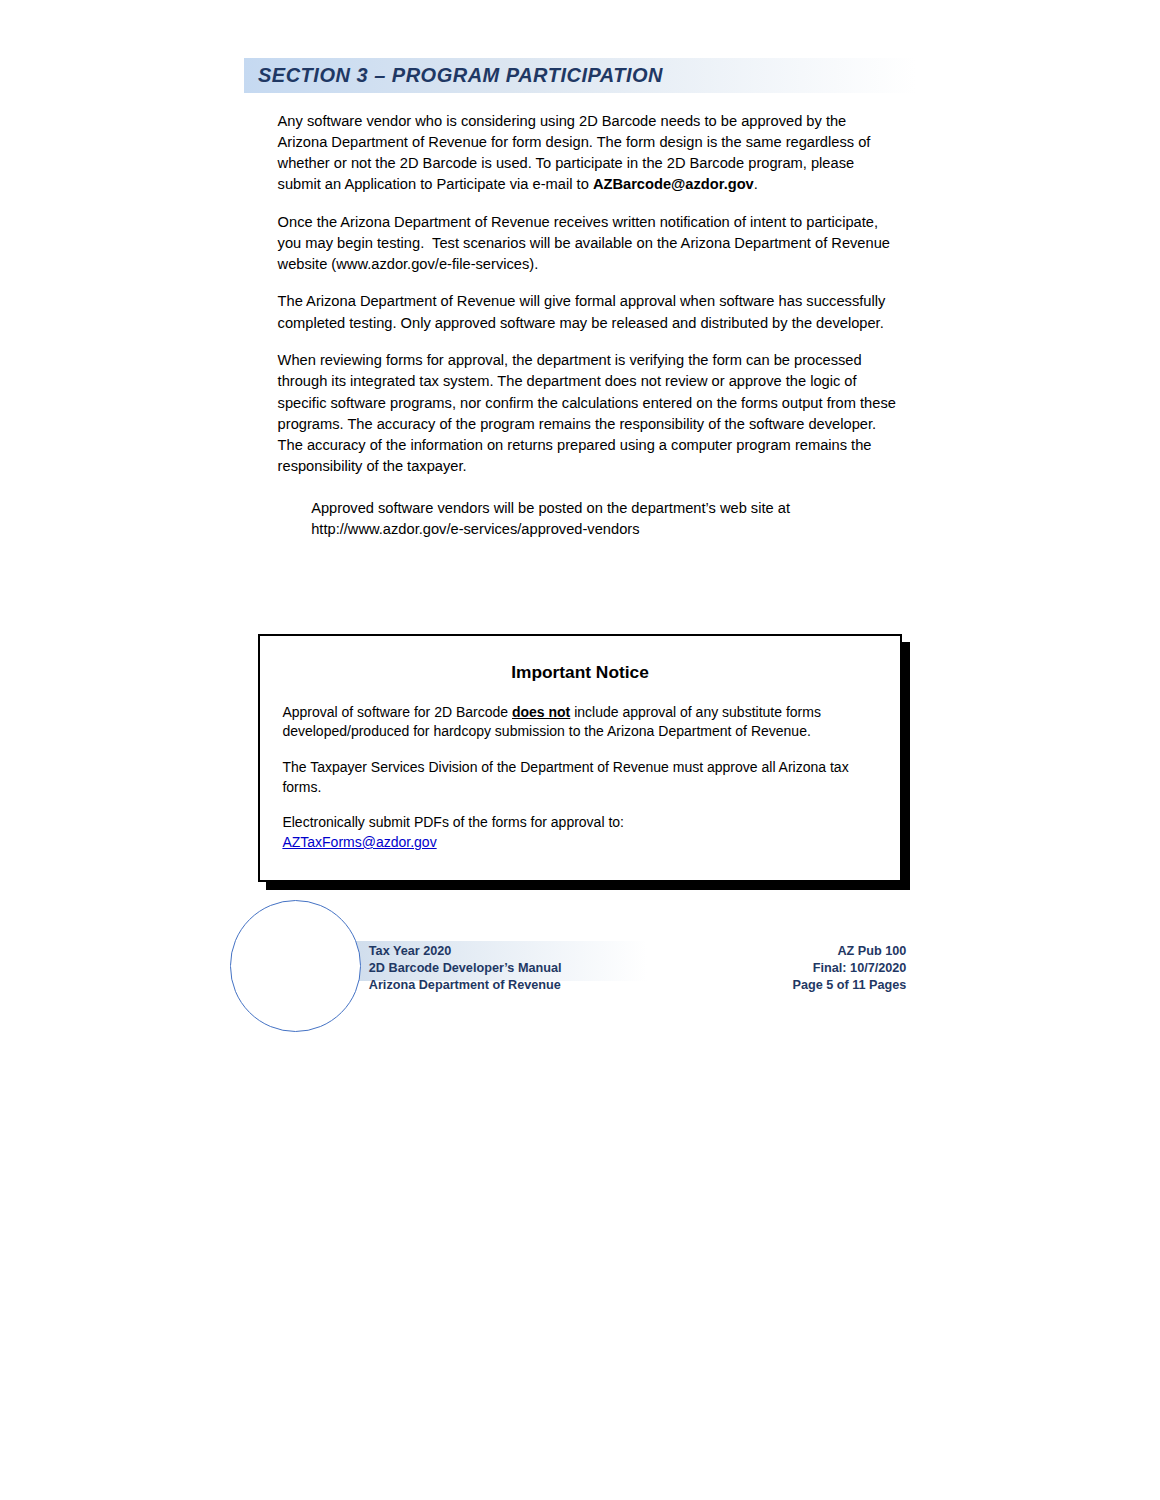SECTION 3 – PROGRAM PARTICIPATION
Any software vendor who is considering using 2D Barcode needs to be approved by the Arizona Department of Revenue for form design. The form design is the same regardless of whether or not the 2D Barcode is used. To participate in the 2D Barcode program, please submit an Application to Participate via e-mail to AZBarcode@azdor.gov.
Once the Arizona Department of Revenue receives written notification of intent to participate, you may begin testing. Test scenarios will be available on the Arizona Department of Revenue website (www.azdor.gov/e-file-services).
The Arizona Department of Revenue will give formal approval when software has successfully completed testing. Only approved software may be released and distributed by the developer.
When reviewing forms for approval, the department is verifying the form can be processed through its integrated tax system. The department does not review or approve the logic of specific software programs, nor confirm the calculations entered on the forms output from these programs. The accuracy of the program remains the responsibility of the software developer. The accuracy of the information on returns prepared using a computer program remains the responsibility of the taxpayer.
Approved software vendors will be posted on the department’s web site at http://www.azdor.gov/e-services/approved-vendors
Important Notice
Approval of software for 2D Barcode does not include approval of any substitute forms developed/produced for hardcopy submission to the Arizona Department of Revenue.
The Taxpayer Services Division of the Department of Revenue must approve all Arizona tax forms.
Electronically submit PDFs of the forms for approval to:
AZTaxForms@azdor.gov
Tax Year 2020
2D Barcode Developer’s Manual
Arizona Department of Revenue
AZ Pub 100
Final: 10/7/2020
Page 5 of 11 Pages